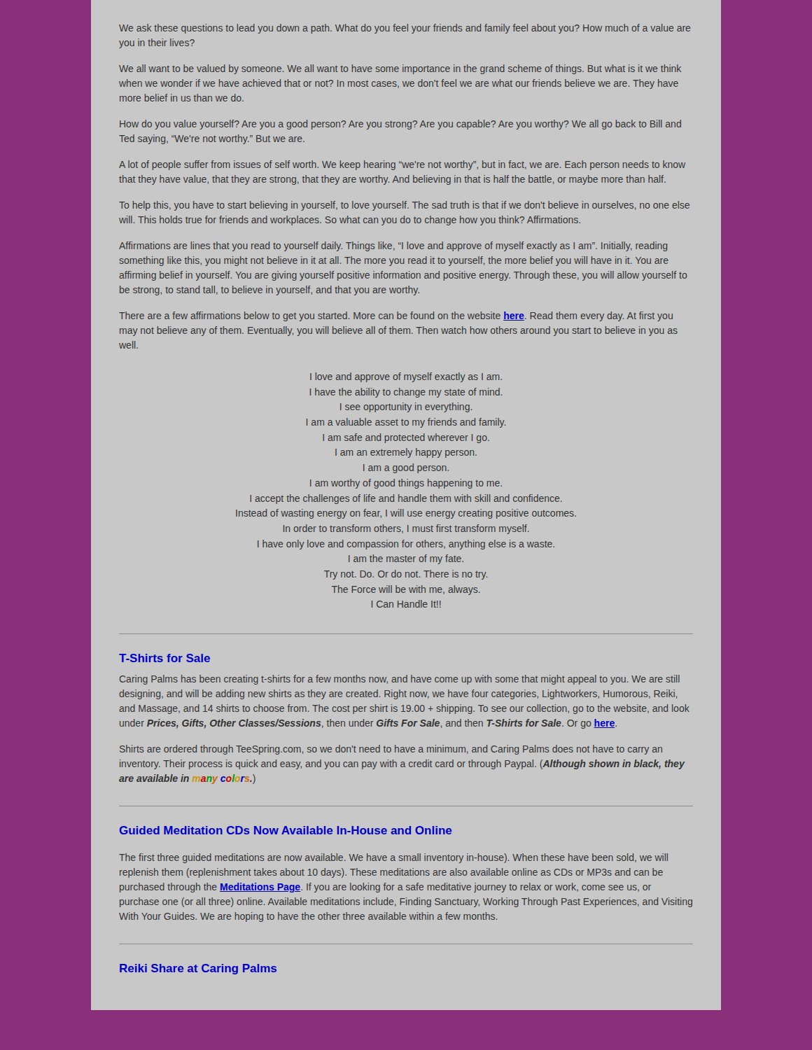We ask these questions to lead you down a path. What do you feel your friends and family feel about you? How much of a value are you in their lives?
We all want to be valued by someone. We all want to have some importance in the grand scheme of things. But what is it we think when we wonder if we have achieved that or not? In most cases, we don't feel we are what our friends believe we are. They have more belief in us than we do.
How do you value yourself? Are you a good person? Are you strong? Are you capable? Are you worthy? We all go back to Bill and Ted saying, “We're not worthy.” But we are.
A lot of people suffer from issues of self worth. We keep hearing “we're not worthy”, but in fact, we are. Each person needs to know that they have value, that they are strong, that they are worthy. And believing in that is half the battle, or maybe more than half.
To help this, you have to start believing in yourself, to love yourself. The sad truth is that if we don't believe in ourselves, no one else will. This holds true for friends and workplaces. So what can you do to change how you think? Affirmations.
Affirmations are lines that you read to yourself daily. Things like, “I love and approve of myself exactly as I am”. Initially, reading something like this, you might not believe in it at all. The more you read it to yourself, the more belief you will have in it. You are affirming belief in yourself. You are giving yourself positive information and positive energy. Through these, you will allow yourself to be strong, to stand tall, to believe in yourself, and that you are worthy.
There are a few affirmations below to get you started. More can be found on the website here. Read them every day. At first you may not believe any of them. Eventually, you will believe all of them. Then watch how others around you start to believe in you as well.
I love and approve of myself exactly as I am.
I have the ability to change my state of mind.
I see opportunity in everything.
I am a valuable asset to my friends and family.
I am safe and protected wherever I go.
I am an extremely happy person.
I am a good person.
I am worthy of good things happening to me.
I accept the challenges of life and handle them with skill and confidence.
Instead of wasting energy on fear, I will use energy creating positive outcomes.
In order to transform others, I must first transform myself.
I have only love and compassion for others, anything else is a waste.
I am the master of my fate.
Try not. Do. Or do not. There is no try.
The Force will be with me, always.
I Can Handle It!!
T-Shirts for Sale
Caring Palms has been creating t-shirts for a few months now, and have come up with some that might appeal to you. We are still designing, and will be adding new shirts as they are created. Right now, we have four categories, Lightworkers, Humorous, Reiki, and Massage, and 14 shirts to choose from. The cost per shirt is 19.00 + shipping. To see our collection, go to the website, and look under Prices, Gifts, Other Classes/Sessions, then under Gifts For Sale, and then T-Shirts for Sale. Or go here.
Shirts are ordered through TeeSpring.com, so we don't need to have a minimum, and Caring Palms does not have to carry an inventory. Their process is quick and easy, and you can pay with a credit card or through Paypal. (Although shown in black, they are available in many colors.)
Guided Meditation CDs Now Available In-House and Online
The first three guided meditations are now available. We have a small inventory in-house). When these have been sold, we will replenish them (replenishment takes about 10 days). These meditations are also available online as CDs or MP3s and can be purchased through the Meditations Page. If you are looking for a safe meditative journey to relax or work, come see us, or purchase one (or all three) online. Available meditations include, Finding Sanctuary, Working Through Past Experiences, and Visiting With Your Guides. We are hoping to have the other three available within a few months.
Reiki Share at Caring Palms